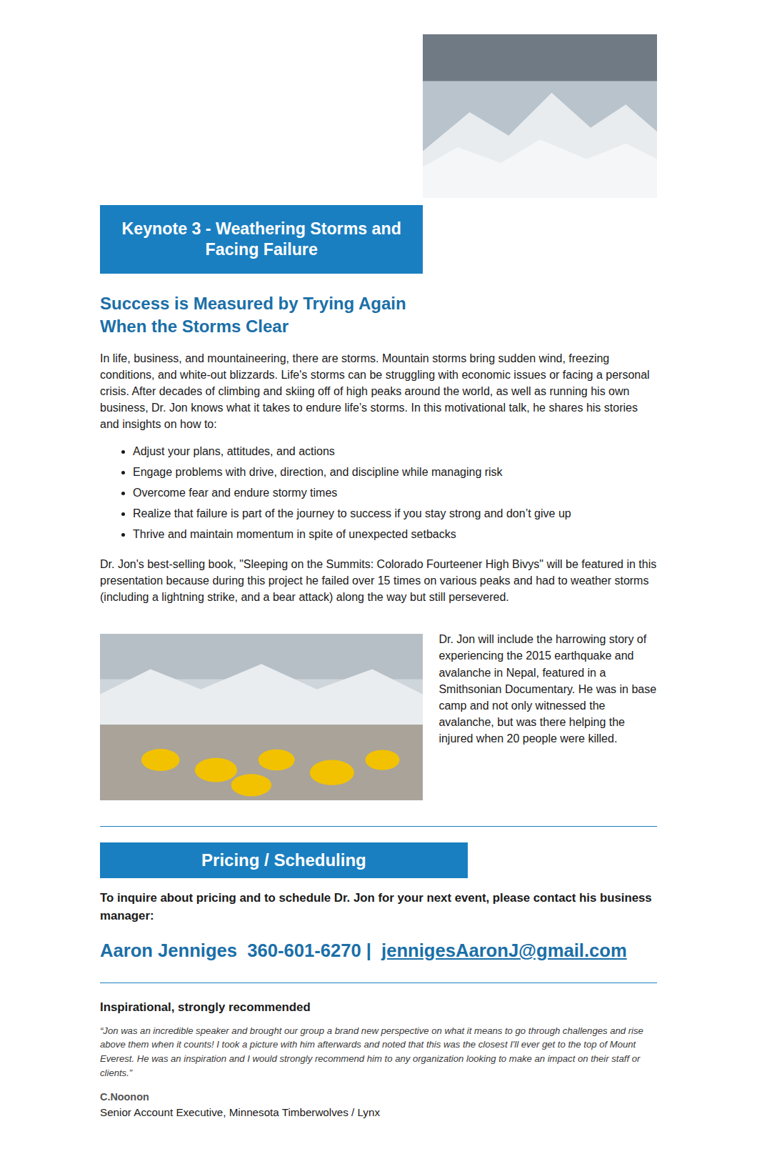Keynote 3 - Weathering Storms and Facing Failure
Success is Measured by Trying Again When the Storms Clear
In life, business, and mountaineering, there are storms. Mountain storms bring sudden wind, freezing conditions, and white-out blizzards. Life's storms can be struggling with economic issues or facing a personal crisis. After decades of climbing and skiing off of high peaks around the world, as well as running his own business, Dr. Jon knows what it takes to endure life’s storms. In this motivational talk, he shares his stories and insights on how to:
Adjust your plans, attitudes, and actions
Engage problems with drive, direction, and discipline while managing risk
Overcome fear and endure stormy times
Realize that failure is part of the journey to success if you stay strong and don’t give up
Thrive and maintain momentum in spite of unexpected setbacks
Dr. Jon's best-selling book, "Sleeping on the Summits: Colorado Fourteener High Bivys" will be featured in this presentation because during this project he failed over 15 times on various peaks and had to weather storms (including a lightning strike, and a bear attack) along the way but still persevered.
Dr. Jon will include the harrowing story of experiencing the 2015 earthquake and avalanche in Nepal, featured in a Smithsonian Documentary. He was in base camp and not only witnessed the avalanche, but was there helping the injured when 20 people were killed.
Pricing / Scheduling
To inquire about pricing and to schedule Dr. Jon for your next event, please contact his business manager:
Aaron Jenniges 360-601-6270 | jennigesAaronJ@gmail.com
Inspirational, strongly recommended
“Jon was an incredible speaker and brought our group a brand new perspective on what it means to go through challenges and rise above them when it counts! I took a picture with him afterwards and noted that this was the closest I'll ever get to the top of Mount Everest. He was an inspiration and I would strongly recommend him to any organization looking to make an impact on their staff or clients.”
C.Noonon
Senior Account Executive, Minnesota Timberwolves / Lynx